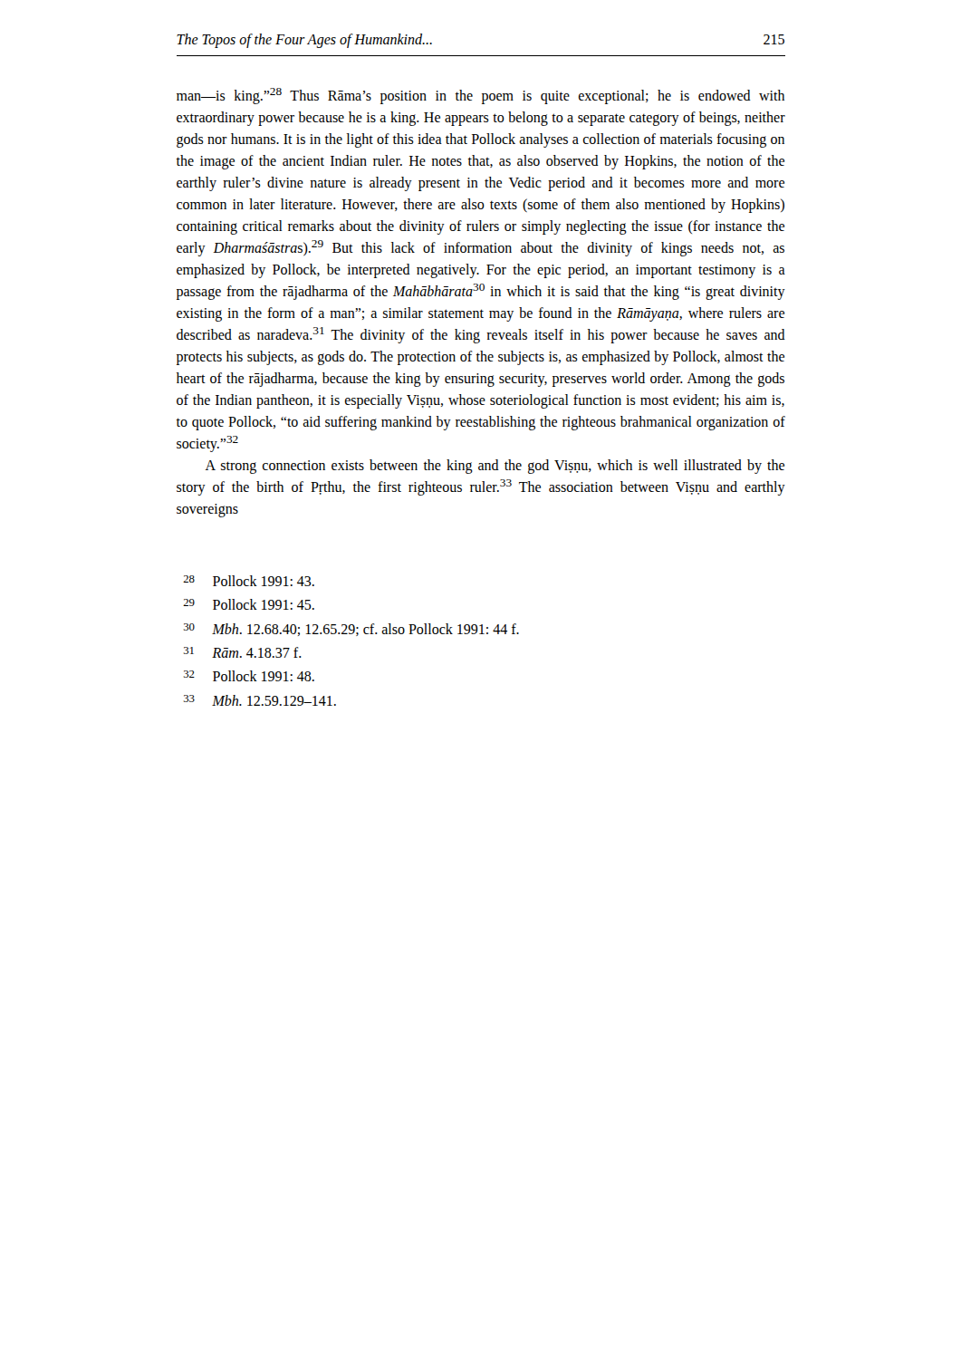The Topos of the Four Ages of Humankind... 215
man—is king.”28 Thus Rāma’s position in the poem is quite exceptional; he is endowed with extraordinary power because he is a king. He appears to belong to a separate category of beings, neither gods nor humans. It is in the light of this idea that Pollock analyses a collection of materials focusing on the image of the ancient Indian ruler. He notes that, as also observed by Hopkins, the notion of the earthly ruler’s divine nature is already present in the Vedic period and it becomes more and more common in later literature. However, there are also texts (some of them also mentioned by Hopkins) containing critical remarks about the divinity of rulers or simply neglecting the issue (for instance the early Dharmaśāstras).29 But this lack of information about the divinity of kings needs not, as emphasized by Pollock, be interpreted negatively. For the epic period, an important testimony is a passage from the rājadharma of the Mahābhārata30 in which it is said that the king “is great divinity existing in the form of a man”; a similar statement may be found in the Rāmāyaṇa, where rulers are described as naradeva.31 The divinity of the king reveals itself in his power because he saves and protects his subjects, as gods do. The protection of the subjects is, as emphasized by Pollock, almost the heart of the rājadharma, because the king by ensuring security, preserves world order. Among the gods of the Indian pantheon, it is especially Viṣṇu, whose soteriological function is most evident; his aim is, to quote Pollock, “to aid suffering mankind by reestablishing the righteous brahmanical organization of society.”32
A strong connection exists between the king and the god Viṣṇu, which is well illustrated by the story of the birth of Pṛthu, the first righteous ruler.33 The association between Viṣṇu and earthly sovereigns
28 Pollock 1991: 43.
29 Pollock 1991: 45.
30 Mbh. 12.68.40; 12.65.29; cf. also Pollock 1991: 44 f.
31 Rām. 4.18.37 f.
32 Pollock 1991: 48.
33 Mbh. 12.59.129–141.